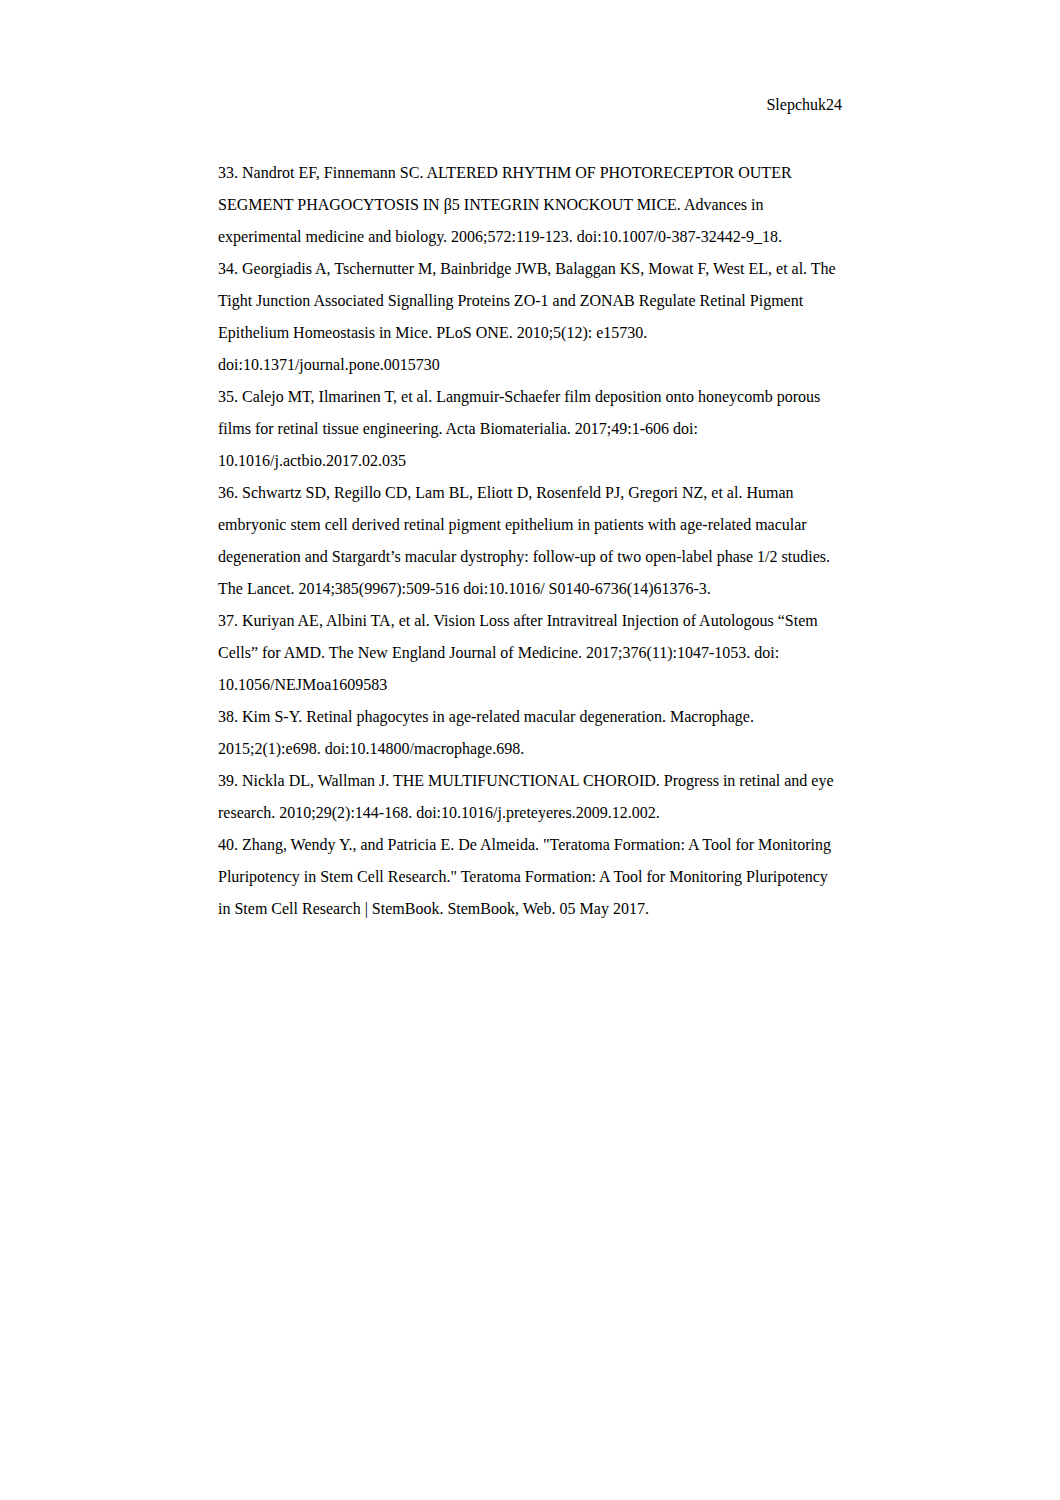Slepchuk24
33. Nandrot EF, Finnemann SC. ALTERED RHYTHM OF PHOTORECEPTOR OUTER SEGMENT PHAGOCYTOSIS IN β5 INTEGRIN KNOCKOUT MICE. Advances in experimental medicine and biology. 2006;572:119-123. doi:10.1007/0-387-32442-9_18.
34. Georgiadis A, Tschernutter M, Bainbridge JWB, Balaggan KS, Mowat F, West EL, et al. The Tight Junction Associated Signalling Proteins ZO-1 and ZONAB Regulate Retinal Pigment Epithelium Homeostasis in Mice. PLoS ONE. 2010;5(12): e15730. doi:10.1371/journal.pone.0015730
35. Calejo MT, Ilmarinen T, et al. Langmuir-Schaefer film deposition onto honeycomb porous films for retinal tissue engineering. Acta Biomaterialia. 2017;49:1-606 doi: 10.1016/j.actbio.2017.02.035
36. Schwartz SD, Regillo CD, Lam BL, Eliott D, Rosenfeld PJ, Gregori NZ, et al. Human embryonic stem cell derived retinal pigment epithelium in patients with age-related macular degeneration and Stargardt’s macular dystrophy: follow-up of two open-label phase 1/2 studies. The Lancet. 2014;385(9967):509-516 doi:10.1016/ S0140-6736(14)61376-3.
37. Kuriyan AE, Albini TA, et al. Vision Loss after Intravitreal Injection of Autologous “Stem Cells” for AMD. The New England Journal of Medicine. 2017;376(11):1047-1053. doi: 10.1056/NEJMoa1609583
38. Kim S-Y. Retinal phagocytes in age-related macular degeneration. Macrophage. 2015;2(1):e698. doi:10.14800/macrophage.698.
39. Nickla DL, Wallman J. THE MULTIFUNCTIONAL CHOROID. Progress in retinal and eye research. 2010;29(2):144-168. doi:10.1016/j.preteyeres.2009.12.002.
40. Zhang, Wendy Y., and Patricia E. De Almeida. "Teratoma Formation: A Tool for Monitoring Pluripotency in Stem Cell Research." Teratoma Formation: A Tool for Monitoring Pluripotency in Stem Cell Research | StemBook. StemBook, Web. 05 May 2017.